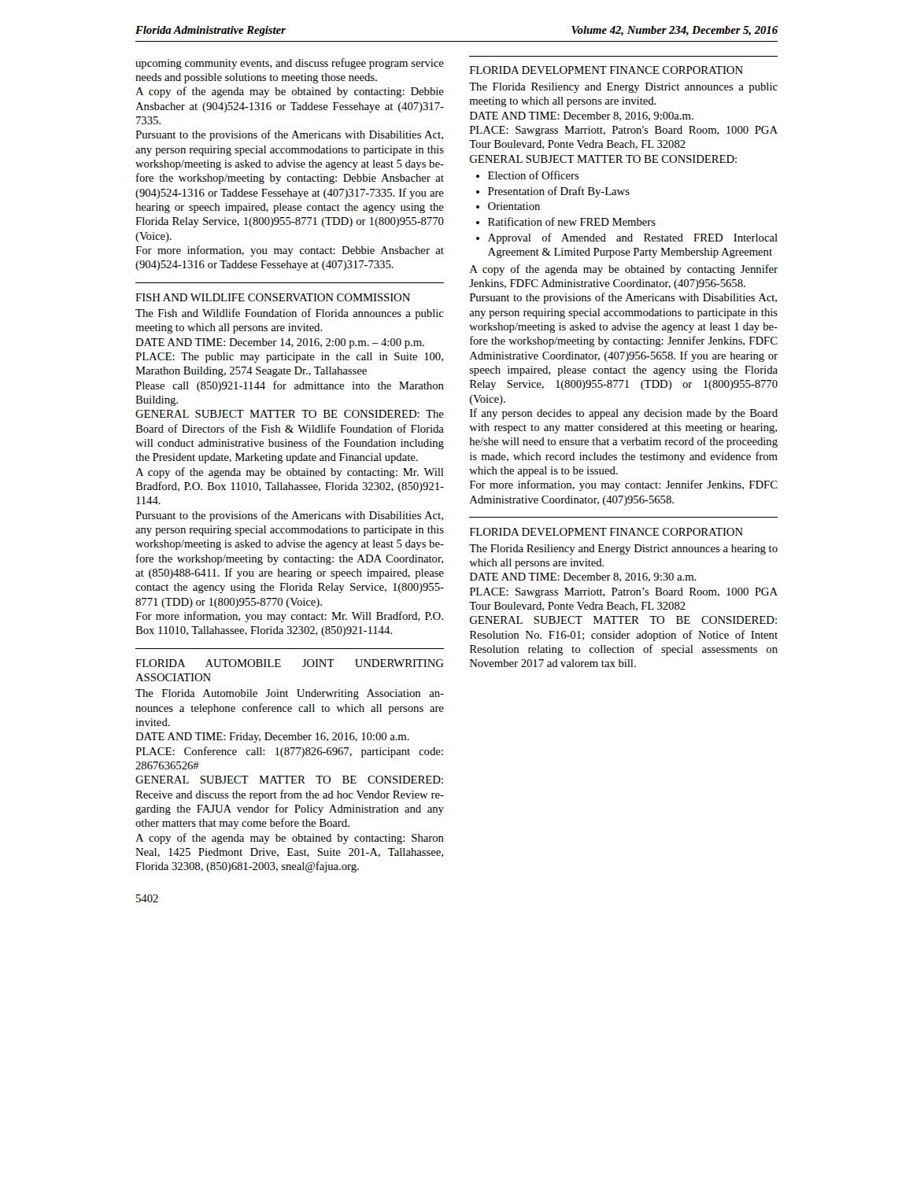Florida Administrative Register Volume 42, Number 234, December 5, 2016
upcoming community events, and discuss refugee program service needs and possible solutions to meeting those needs.
A copy of the agenda may be obtained by contacting: Debbie Ansbacher at (904)524-1316 or Taddese Fessehaye at (407)317-7335.
Pursuant to the provisions of the Americans with Disabilities Act, any person requiring special accommodations to participate in this workshop/meeting is asked to advise the agency at least 5 days before the workshop/meeting by contacting: Debbie Ansbacher at (904)524-1316 or Taddese Fessehaye at (407)317-7335. If you are hearing or speech impaired, please contact the agency using the Florida Relay Service, 1(800)955-8771 (TDD) or 1(800)955-8770 (Voice).
For more information, you may contact: Debbie Ansbacher at (904)524-1316 or Taddese Fessehaye at (407)317-7335.
Fish and Wildlife Conservation Commission
The Fish and Wildlife Foundation of Florida announces a public meeting to which all persons are invited.
DATE AND TIME: December 14, 2016, 2:00 p.m. – 4:00 p.m.
PLACE: The public may participate in the call in Suite 100, Marathon Building, 2574 Seagate Dr., Tallahassee
Please call (850)921-1144 for admittance into the Marathon Building.
GENERAL SUBJECT MATTER TO BE CONSIDERED: The Board of Directors of the Fish & Wildlife Foundation of Florida will conduct administrative business of the Foundation including the President update, Marketing update and Financial update.
A copy of the agenda may be obtained by contacting: Mr. Will Bradford, P.O. Box 11010, Tallahassee, Florida 32302, (850)921-1144.
Pursuant to the provisions of the Americans with Disabilities Act, any person requiring special accommodations to participate in this workshop/meeting is asked to advise the agency at least 5 days before the workshop/meeting by contacting: the ADA Coordinator, at (850)488-6411. If you are hearing or speech impaired, please contact the agency using the Florida Relay Service, 1(800)955-8771 (TDD) or 1(800)955-8770 (Voice).
For more information, you may contact: Mr. Will Bradford, P.O. Box 11010, Tallahassee, Florida 32302, (850)921-1144.
Florida Automobile Joint Underwriting Association
The Florida Automobile Joint Underwriting Association announces a telephone conference call to which all persons are invited.
DATE AND TIME: Friday, December 16, 2016, 10:00 a.m.
PLACE: Conference call: 1(877)826-6967, participant code: 2867636526#
GENERAL SUBJECT MATTER TO BE CONSIDERED: Receive and discuss the report from the ad hoc Vendor Review regarding the FAJUA vendor for Policy Administration and any other matters that may come before the Board.
A copy of the agenda may be obtained by contacting: Sharon Neal, 1425 Piedmont Drive, East, Suite 201-A, Tallahassee, Florida 32308, (850)681-2003, sneal@fajua.org.
Florida Development Finance Corporation
The Florida Resiliency and Energy District announces a public meeting to which all persons are invited.
DATE AND TIME: December 8, 2016, 9:00a.m.
PLACE: Sawgrass Marriott, Patron's Board Room, 1000 PGA Tour Boulevard, Ponte Vedra Beach, FL 32082
GENERAL SUBJECT MATTER TO BE CONSIDERED:
Election of Officers
Presentation of Draft By-Laws
Orientation
Ratification of new FRED Members
Approval of Amended and Restated FRED Interlocal Agreement & Limited Purpose Party Membership Agreement
A copy of the agenda may be obtained by contacting Jennifer Jenkins, FDFC Administrative Coordinator, (407)956-5658.
Pursuant to the provisions of the Americans with Disabilities Act, any person requiring special accommodations to participate in this workshop/meeting is asked to advise the agency at least 1 day before the workshop/meeting by contacting: Jennifer Jenkins, FDFC Administrative Coordinator, (407)956-5658. If you are hearing or speech impaired, please contact the agency using the Florida Relay Service, 1(800)955-8771 (TDD) or 1(800)955-8770 (Voice).
If any person decides to appeal any decision made by the Board with respect to any matter considered at this meeting or hearing, he/she will need to ensure that a verbatim record of the proceeding is made, which record includes the testimony and evidence from which the appeal is to be issued.
For more information, you may contact: Jennifer Jenkins, FDFC Administrative Coordinator, (407)956-5658.
Florida Development Finance Corporation
The Florida Resiliency and Energy District announces a hearing to which all persons are invited.
DATE AND TIME: December 8, 2016, 9:30 a.m.
PLACE: Sawgrass Marriott, Patron’s Board Room, 1000 PGA Tour Boulevard, Ponte Vedra Beach, FL 32082
GENERAL SUBJECT MATTER TO BE CONSIDERED: Resolution No. F16-01; consider adoption of Notice of Intent Resolution relating to collection of special assessments on November 2017 ad valorem tax bill.
5402